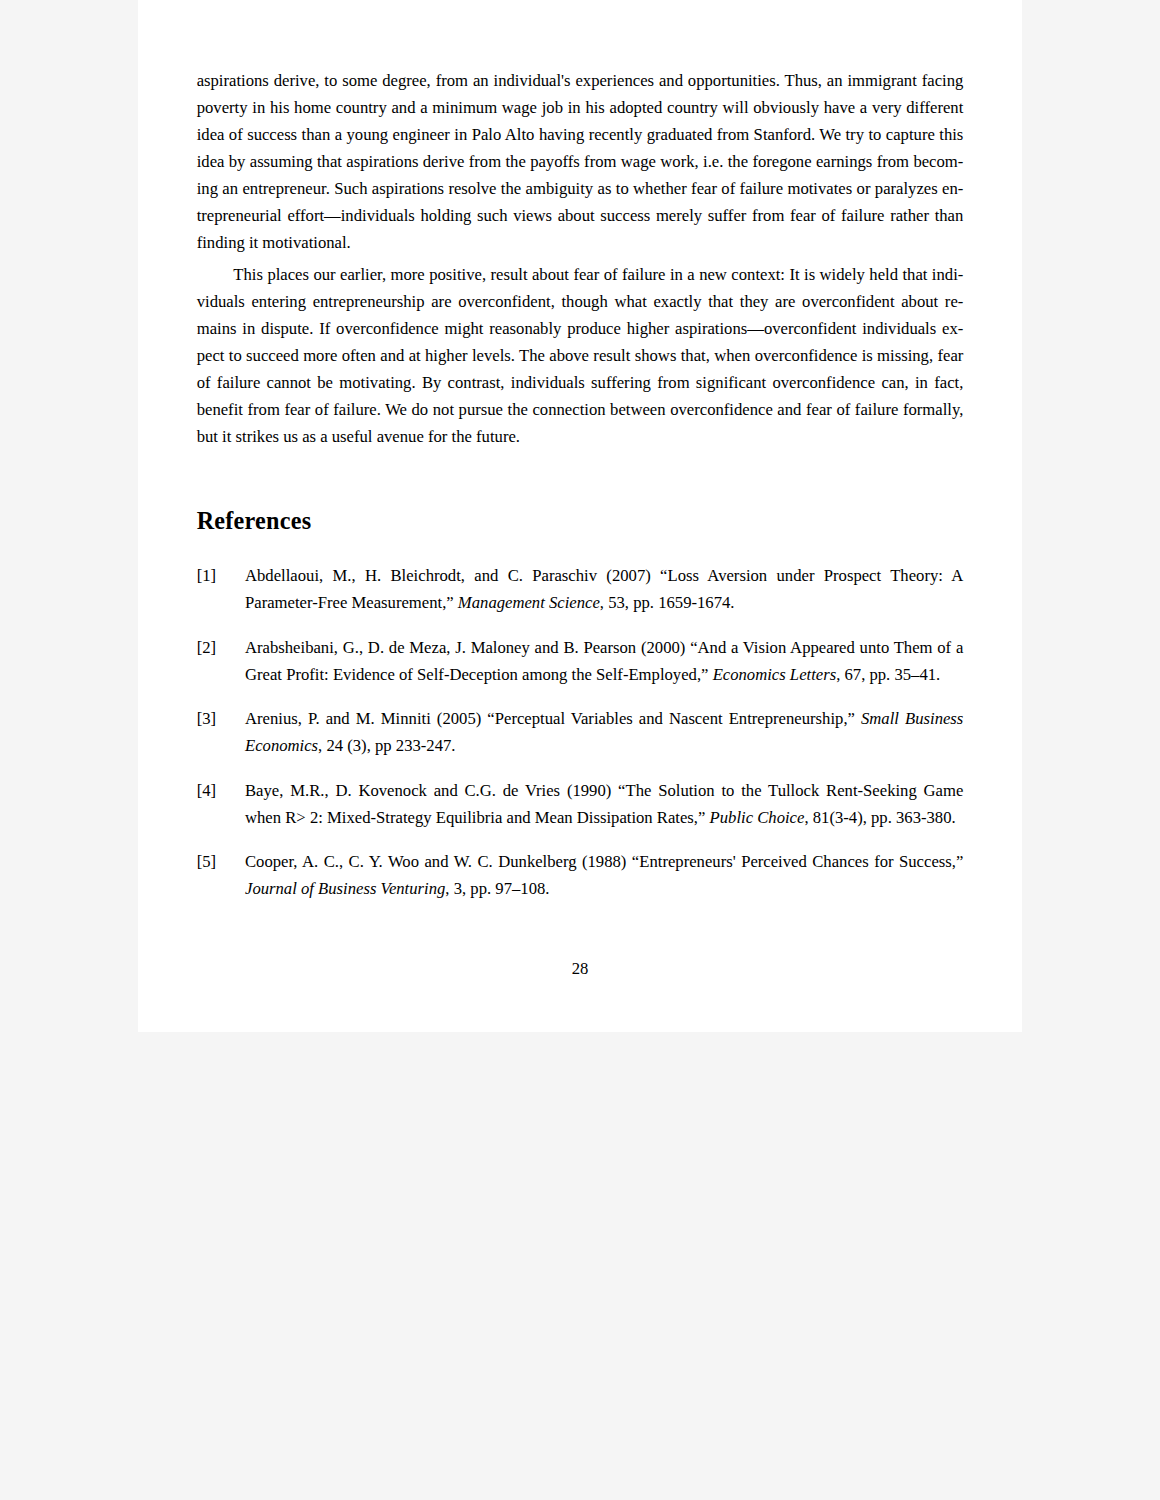aspirations derive, to some degree, from an individual's experiences and opportunities. Thus, an immigrant facing poverty in his home country and a minimum wage job in his adopted country will obviously have a very different idea of success than a young engineer in Palo Alto having recently graduated from Stanford. We try to capture this idea by assuming that aspirations derive from the payoffs from wage work, i.e. the foregone earnings from becoming an entrepreneur. Such aspirations resolve the ambiguity as to whether fear of failure motivates or paralyzes entrepreneurial effort—individuals holding such views about success merely suffer from fear of failure rather than finding it motivational.
This places our earlier, more positive, result about fear of failure in a new context: It is widely held that individuals entering entrepreneurship are overconfident, though what exactly that they are overconfident about remains in dispute. If overconfidence might reasonably produce higher aspirations—overconfident individuals expect to succeed more often and at higher levels. The above result shows that, when overconfidence is missing, fear of failure cannot be motivating. By contrast, individuals suffering from significant overconfidence can, in fact, benefit from fear of failure. We do not pursue the connection between overconfidence and fear of failure formally, but it strikes us as a useful avenue for the future.
References
[1] Abdellaoui, M., H. Bleichrodt, and C. Paraschiv (2007) “Loss Aversion under Prospect Theory: A Parameter-Free Measurement,” Management Science, 53, pp. 1659-1674.
[2] Arabsheibani, G., D. de Meza, J. Maloney and B. Pearson (2000) “And a Vision Appeared unto Them of a Great Profit: Evidence of Self-Deception among the Self-Employed,” Economics Letters, 67, pp. 35–41.
[3] Arenius, P. and M. Minniti (2005) “Perceptual Variables and Nascent Entrepreneurship,” Small Business Economics, 24 (3), pp 233-247.
[4] Baye, M.R., D. Kovenock and C.G. de Vries (1990) “The Solution to the Tullock Rent-Seeking Game when R> 2: Mixed-Strategy Equilibria and Mean Dissipation Rates,” Public Choice, 81(3-4), pp. 363-380.
[5] Cooper, A. C., C. Y. Woo and W. C. Dunkelberg (1988) “Entrepreneurs' Perceived Chances for Success,” Journal of Business Venturing, 3, pp. 97–108.
28